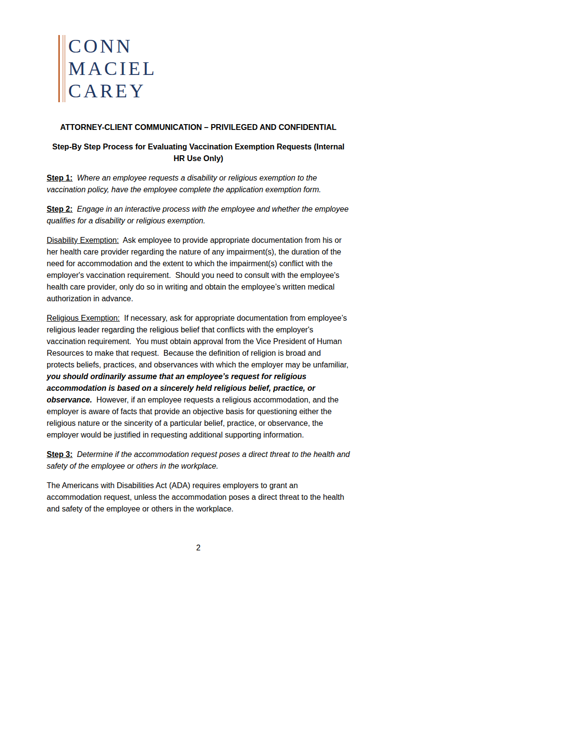CONN
MACIEL
CAREY
ATTORNEY-CLIENT COMMUNICATION – PRIVILEGED AND CONFIDENTIAL
Step-By Step Process for Evaluating Vaccination Exemption Requests (Internal HR Use Only)
Step 1: Where an employee requests a disability or religious exemption to the vaccination policy, have the employee complete the application exemption form.
Step 2: Engage in an interactive process with the employee and whether the employee qualifies for a disability or religious exemption.
Disability Exemption: Ask employee to provide appropriate documentation from his or her health care provider regarding the nature of any impairment(s), the duration of the need for accommodation and the extent to which the impairment(s) conflict with the employer's vaccination requirement. Should you need to consult with the employee's health care provider, only do so in writing and obtain the employee’s written medical authorization in advance.
Religious Exemption: If necessary, ask for appropriate documentation from employee’s religious leader regarding the religious belief that conflicts with the employer's vaccination requirement. You must obtain approval from the Vice President of Human Resources to make that request. Because the definition of religion is broad and protects beliefs, practices, and observances with which the employer may be unfamiliar, you should ordinarily assume that an employee’s request for religious accommodation is based on a sincerely held religious belief, practice, or observance. However, if an employee requests a religious accommodation, and the employer is aware of facts that provide an objective basis for questioning either the religious nature or the sincerity of a particular belief, practice, or observance, the employer would be justified in requesting additional supporting information.
Step 3: Determine if the accommodation request poses a direct threat to the health and safety of the employee or others in the workplace.
The Americans with Disabilities Act (ADA) requires employers to grant an accommodation request, unless the accommodation poses a direct threat to the health and safety of the employee or others in the workplace.
2